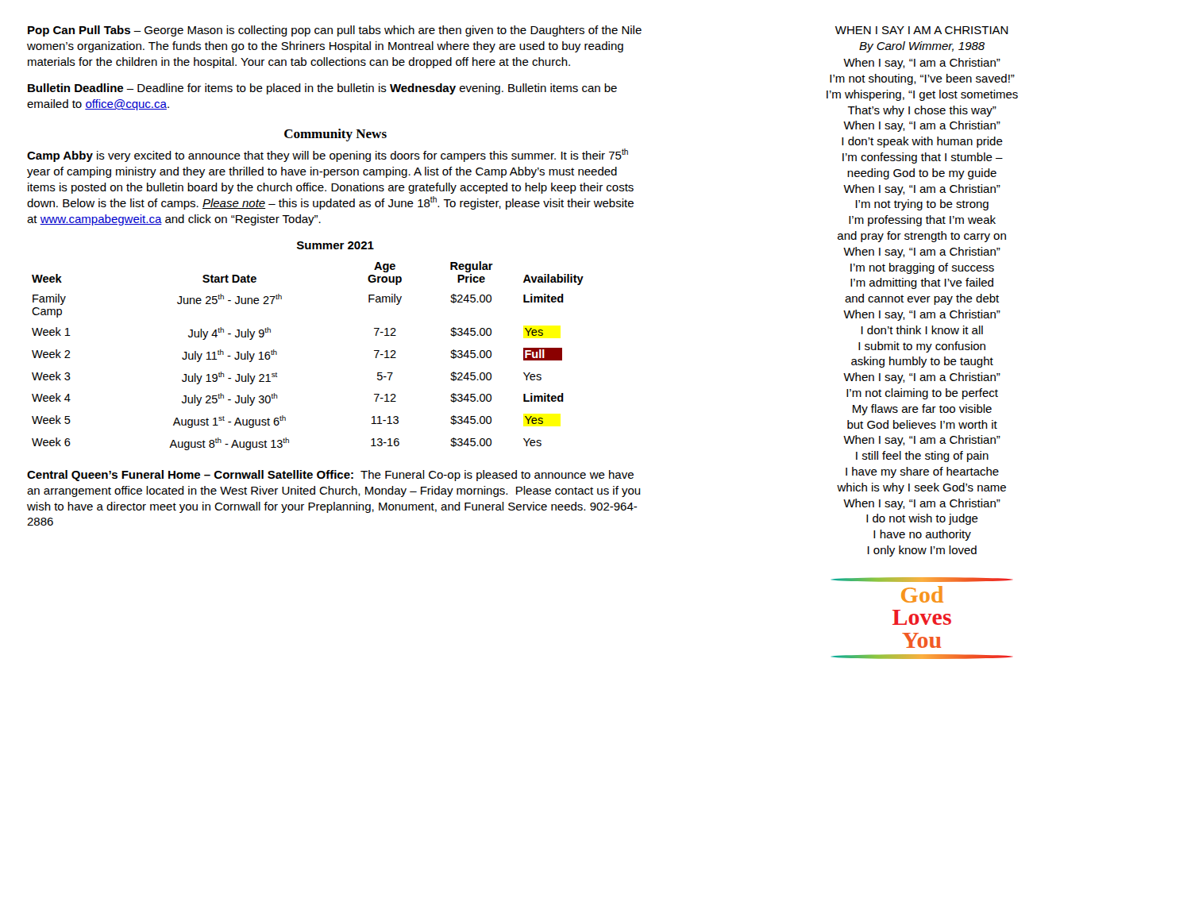Pop Can Pull Tabs – George Mason is collecting pop can pull tabs which are then given to the Daughters of the Nile women’s organization. The funds then go to the Shriners Hospital in Montreal where they are used to buy reading materials for the children in the hospital. Your can tab collections can be dropped off here at the church.
Bulletin Deadline – Deadline for items to be placed in the bulletin is Wednesday evening. Bulletin items can be emailed to office@cquc.ca.
Community News
Camp Abby is very excited to announce that they will be opening its doors for campers this summer. It is their 75th year of camping ministry and they are thrilled to have in-person camping. A list of the Camp Abby’s must needed items is posted on the bulletin board by the church office. Donations are gratefully accepted to help keep their costs down. Below is the list of camps. Please note – this is updated as of June 18th. To register, please visit their website at www.campabegweit.ca and click on “Register Today”.
Summer 2021
| Week | Start Date | Age Group | Regular Price | Availability |
| --- | --- | --- | --- | --- |
| Family Camp | June 25 th - June 27 th | Family | $245.00 | Limited |
| Week 1 | July 4 th - July 9 th | 7-12 | $345.00 | Yes |
| Week 2 | July 11 th - July 16 th | 7-12 | $345.00 | Full |
| Week 3 | July 19 th - July 21 st | 5-7 | $245.00 | Yes |
| Week 4 | July 25 th - July 30 th | 7-12 | $345.00 | Limited |
| Week 5 | August 1 st - August 6 th | 11-13 | $345.00 | Yes |
| Week 6 | August 8 th - August 13 th | 13-16 | $345.00 | Yes |
Central Queen’s Funeral Home – Cornwall Satellite Office: The Funeral Co-op is pleased to announce we have an arrangement office located in the West River United Church, Monday – Friday mornings. Please contact us if you wish to have a director meet you in Cornwall for your Preplanning, Monument, and Funeral Service needs. 902-964-2886
WHEN I SAY I AM A CHRISTIAN
By Carol Wimmer, 1988
When I say, “I am a Christian”
I’m not shouting, “I’ve been saved!”
I’m whispering, “I get lost sometimes
That’s why I chose this way”
When I say, “I am a Christian”
I don’t speak with human pride
I’m confessing that I stumble –
needing God to be my guide
When I say, “I am a Christian”
I’m not trying to be strong
I’m professing that I’m weak
and pray for strength to carry on
When I say, “I am a Christian”
I’m not bragging of success
I’m admitting that I’ve failed
and cannot ever pay the debt
When I say, “I am a Christian”
I don’t think I know it all
I submit to my confusion
asking humbly to be taught
When I say, “I am a Christian”
I’m not claiming to be perfect
My flaws are far too visible
but God believes I’m worth it
When I say, “I am a Christian”
I still feel the sting of pain
I have my share of heartache
which is why I seek God’s name
When I say, “I am a Christian”
I do not wish to judge
I have no authority
I only know I’m loved
God
Loves
You